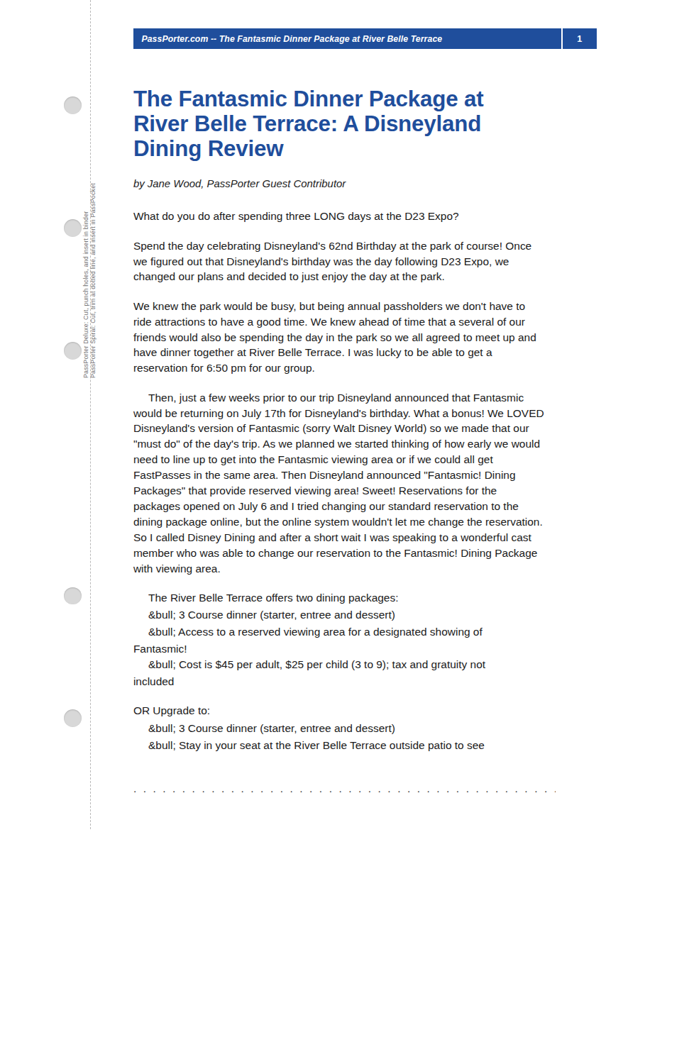PassPorter Deluxe: Cut, punch holes, and insert in binder PassPorter Spiral: Cut, trim at dotted line, and insert in PassPocket
PassPorter.com -- The Fantasmic Dinner Package at River Belle Terrace
1
The Fantasmic Dinner Package at River Belle Terrace: A Disneyland Dining Review
by Jane Wood, PassPorter Guest Contributor
What do you do after spending three LONG days at the D23 Expo?
Spend the day celebrating Disneyland's 62nd Birthday at the park of course! Once we figured out that Disneyland's birthday was the day following D23 Expo, we changed our plans and decided to just enjoy the day at the park.
We knew the park would be busy, but being annual passholders we don't have to ride attractions to have a good time. We knew ahead of time that a several of our friends would also be spending the day in the park so we all agreed to meet up and have dinner together at River Belle Terrace. I was lucky to be able to get a reservation for 6:50 pm for our group.
Then, just a few weeks prior to our trip Disneyland announced that Fantasmic would be returning on July 17th for Disneyland's birthday. What a bonus! We LOVED Disneyland's version of Fantasmic (sorry Walt Disney World) so we made that our "must do" of the day's trip. As we planned we started thinking of how early we would need to line up to get into the Fantasmic viewing area or if we could all get FastPasses in the same area. Then Disneyland announced "Fantasmic! Dining Packages" that provide reserved viewing area! Sweet! Reservations for the packages opened on July 6 and I tried changing our standard reservation to the dining package online, but the online system wouldn't let me change the reservation. So I called Disney Dining and after a short wait I was speaking to a wonderful cast member who was able to change our reservation to the Fantasmic! Dining Package with viewing area.
The River Belle Terrace offers two dining packages:
&bull; 3 Course dinner (starter, entree and dessert)
&bull; Access to a reserved viewing area for a designated showing of
Fantasmic!
&bull; Cost is $45 per adult, $25 per child (3 to 9); tax and gratuity not
included
OR Upgrade to:
&bull; 3 Course dinner (starter, entree and dessert)
&bull; Stay in your seat at the River Belle Terrace outside patio to see
. . . . . . . . . . . . . . . . . . . . . . . . . . . . . . . . . . . . . . . . . . . . . . . . . . . . . . . . . . . . . . . . . .